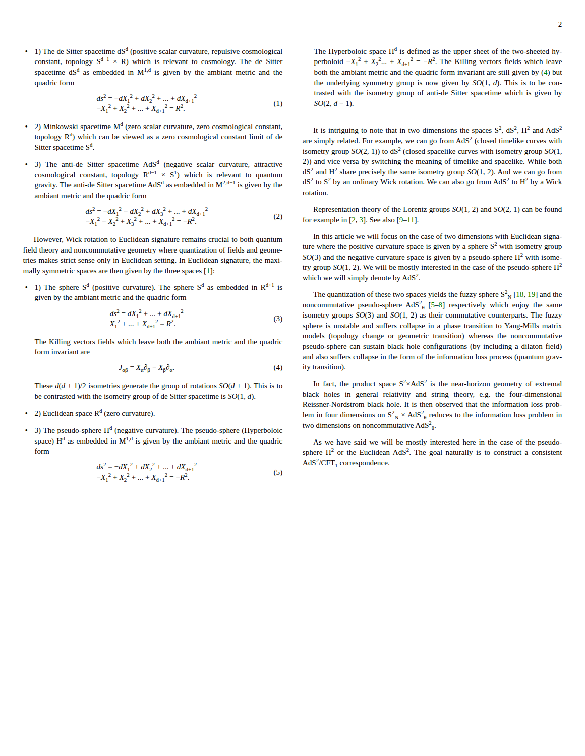2
1) The de Sitter spacetime dSd (positive scalar curvature, repulsive cosmological constant, topology Sd−1 × R) which is relevant to cosmology. The de Sitter spacetime dSd as embedded in M1,d is given by the ambiant metric and the quadric form
ds2 = −dX12 + dX22 + ... + dXd+12
−X12 + X22 + ... + Xd+12 = R2.
(1)
2) Minkowski spacetime Md (zero scalar curvature, zero cosmological constant, topology Rd) which can be viewed as a zero cosmological constant limit of de Sitter spacetime Sd.
3) The anti-de Sitter spacetime AdSd (negative scalar curvature, attractive cosmological constant, topology Rd−1 × S1) which is relevant to quantum gravity. The anti-de Sitter spacetime AdSd as embedded in M2,d−1 is given by the ambiant metric and the quadric form
ds2 = −dX12 − dX22 + dX32 + ... + dXd+12
−X12 − X22 + X32 + ... + Xd+12 = −R2.
(2)
However, Wick rotation to Euclidean signature remains crucial to both quantum field theory and noncommutative geometry where quantization of fields and geometries makes strict sense only in Euclidean setting. In Euclidean signature, the maximally symmetric spaces are then given by the three spaces [1]:
1) The sphere Sd (positive curvature). The sphere Sd as embedded in Rd+1 is given by the ambiant metric and the quadric form
ds2 = dX12 + ... + dXd+12
X12 + ... + Xd+12 = R2.
(3)
The Killing vectors fields which leave both the ambiant metric and the quadric form invariant are
Jαβ = Xα∂β − Xβ∂α.
(4)
These d(d + 1)/2 isometries generate the group of rotations SO(d + 1). This is to be contrasted with the isometry group of de Sitter spacetime is SO(1, d).
2) Euclidean space Rd (zero curvature).
3) The pseudo-sphere Hd (negative curvature). The pseudo-sphere (Hyperboloic space) Hd as embedded in M1,d is given by the ambiant metric and the quadric form
ds2 = −dX12 + dX22 + ... + dXd+12
−X12 + X22 + ... + Xd+12 = −R2.
(5)
The Hyperboloic space Hd is defined as the upper sheet of the two-sheeted hyperboloid −X12 + X22... + Xd+12 = −R2. The Killing vectors fields which leave both the ambiant metric and the quadric form invariant are still given by (4) but the underlying symmetry group is now given by SO(1, d). This is to be contrasted with the isometry group of anti-de Sitter spacetime which is given by SO(2, d − 1).
It is intriguing to note that in two dimensions the spaces S2, dS2, H2 and AdS2 are simply related. For example, we can go from AdS2 (closed timelike curves with isometry group SO(2, 1)) to dS2 (closed spacelike curves with isometry group SO(1, 2)) and vice versa by switching the meaning of timelike and spacelike. While both dS2 and H2 share precisely the same isometry group SO(1, 2). And we can go from dS2 to S2 by an ordinary Wick rotation. We can also go from AdS2 to H2 by a Wick rotation.
Representation theory of the Lorentz groups SO(1, 2) and SO(2, 1) can be found for example in [2, 3]. See also [9–11].
In this article we will focus on the case of two dimensions with Euclidean signature where the positive curvature space is given by a sphere S2 with isometry group SO(3) and the negative curvature space is given by a pseudo-sphere H2 with isometry group SO(1, 2). We will be mostly interested in the case of the pseudo-sphere H2 which we will simply denote by AdS2.
The quantization of these two spaces yields the fuzzy sphere S2N [18, 19] and the noncommutative pseudo-sphere AdS2θ [5–8] respectively which enjoy the same isometry groups SO(3) and SO(1, 2) as their commutative counterparts. The fuzzy sphere is unstable and suffers collapse in a phase transition to Yang-Mills matrix models (topology change or geometric transition) whereas the noncommutative pseudo-sphere can sustain black hole configurations (by including a dilaton field) and also suffers collapse in the form of the information loss process (quantum gravity transition).
In fact, the product space S2×AdS2 is the near-horizon geometry of extremal black holes in general relativity and string theory, e.g. the four-dimensional Reissner-Nordstrom black hole. It is then observed that the information loss problem in four dimensions on S2N × AdS2θ reduces to the information loss problem in two dimensions on noncommutative AdS2θ.
As we have said we will be mostly interested here in the case of the pseudo-sphere H2 or the Euclidean AdS2. The goal naturally is to construct a consistent AdS2/CFT1 correspondence.